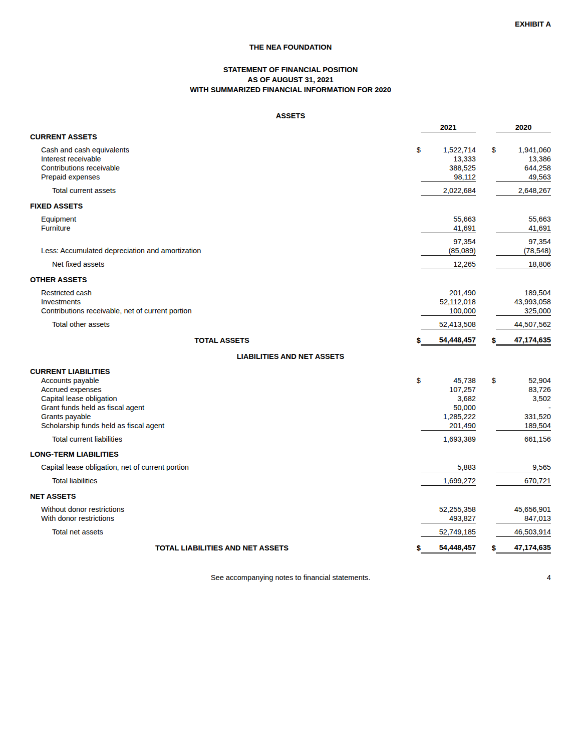EXHIBIT A
THE NEA FOUNDATION
STATEMENT OF FINANCIAL POSITION
AS OF AUGUST 31, 2021
WITH SUMMARIZED FINANCIAL INFORMATION FOR 2020
ASSETS
| | | 2021 | | | 2020 |
| CURRENT ASSETS | | | | | |
| Cash and cash equivalents | $ | 1,522,714 | | $ | 1,941,060 |
| Interest receivable | | 13,333 | | | 13,386 |
| Contributions receivable | | 388,525 | | | 644,258 |
| Prepaid expenses | | 98,112 | | | 49,563 |
| Total current assets | | 2,022,684 | | | 2,648,267 |
| FIXED ASSETS | | | | | |
| Equipment | | 55,663 | | | 55,663 |
| Furniture | | 41,691 | | | 41,691 |
| | | 97,354 | | | 97,354 |
| Less: Accumulated depreciation and amortization | | (85,089) | | | (78,548) |
| Net fixed assets | | 12,265 | | | 18,806 |
| OTHER ASSETS | | | | | |
| Restricted cash | | 201,490 | | | 189,504 |
| Investments | | 52,112,018 | | | 43,993,058 |
| Contributions receivable, net of current portion | | 100,000 | | | 325,000 |
| Total other assets | | 52,413,508 | | | 44,507,562 |
| TOTAL ASSETS | $ | 54,448,457 | | $ | 47,174,635 |
| LIABILITIES AND NET ASSETS |
| CURRENT LIABILITIES | | | | | |
| Accounts payable | $ | 45,738 | | $ | 52,904 |
| Accrued expenses | | 107,257 | | | 83,726 |
| Capital lease obligation | | 3,682 | | | 3,502 |
| Grant funds held as fiscal agent | | 50,000 | | | - |
| Grants payable | | 1,285,222 | | | 331,520 |
| Scholarship funds held as fiscal agent | | 201,490 | | | 189,504 |
| Total current liabilities | | 1,693,389 | | | 661,156 |
| LONG-TERM LIABILITIES | | | | | |
| Capital lease obligation, net of current portion | | 5,883 | | | 9,565 |
| Total liabilities | | 1,699,272 | | | 670,721 |
| NET ASSETS | | | | | |
| Without donor restrictions | | 52,255,358 | | | 45,656,901 |
| With donor restrictions | | 493,827 | | | 847,013 |
| Total net assets | | 52,749,185 | | | 46,503,914 |
| TOTAL LIABILITIES AND NET ASSETS | $ | 54,448,457 | | $ | 47,174,635 |
See accompanying notes to financial statements. 4